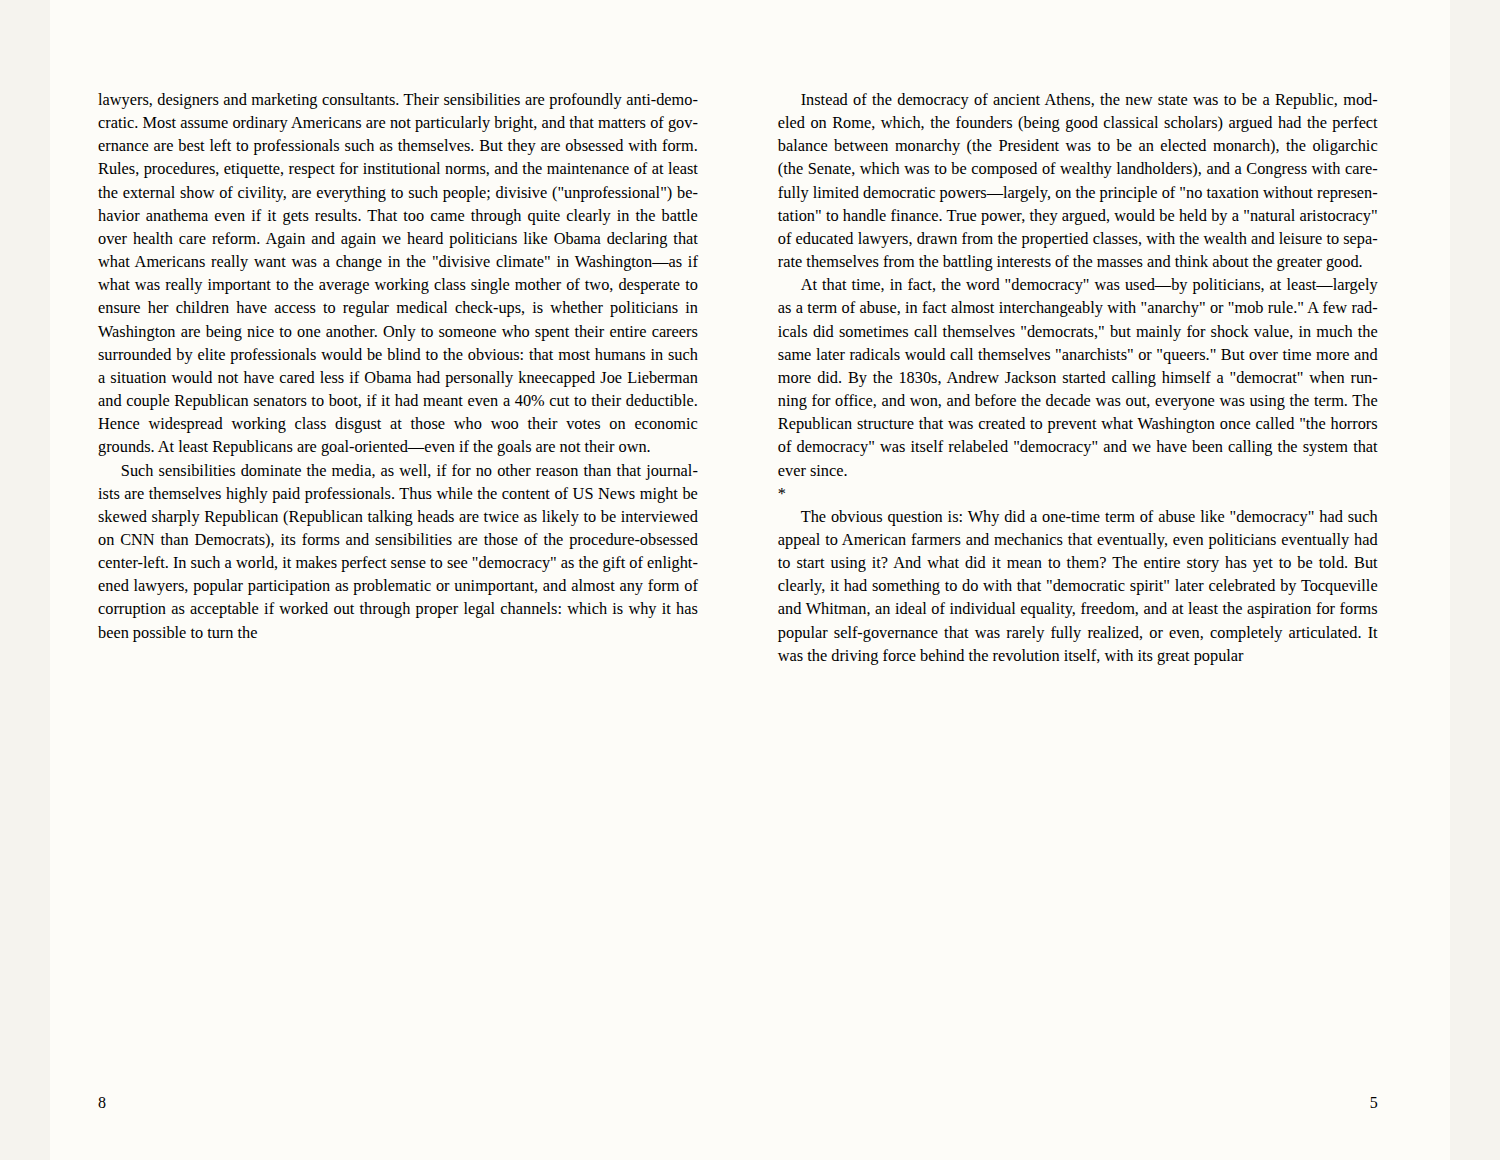lawyers, designers and marketing consultants. Their sensibilities are profoundly anti-democratic. Most assume ordinary Americans are not particularly bright, and that matters of governance are best left to professionals such as themselves. But they are obsessed with form. Rules, procedures, etiquette, respect for institutional norms, and the maintenance of at least the external show of civility, are everything to such people; divisive ("unprofessional") behavior anathema even if it gets results. That too came through quite clearly in the battle over health care reform. Again and again we heard politicians like Obama declaring that what Americans really want was a change in the "divisive climate" in Washington—as if what was really important to the average working class single mother of two, desperate to ensure her children have access to regular medical check-ups, is whether politicians in Washington are being nice to one another. Only to someone who spent their entire careers surrounded by elite professionals would be blind to the obvious: that most humans in such a situation would not have cared less if Obama had personally kneecapped Joe Lieberman and couple Republican senators to boot, if it had meant even a 40% cut to their deductible. Hence widespread working class disgust at those who woo their votes on economic grounds. At least Republicans are goal-oriented—even if the goals are not their own.
Such sensibilities dominate the media, as well, if for no other reason than that journalists are themselves highly paid professionals. Thus while the content of US News might be skewed sharply Republican (Republican talking heads are twice as likely to be interviewed on CNN than Democrats), its forms and sensibilities are those of the procedure-obsessed center-left. In such a world, it makes perfect sense to see "democracy" as the gift of enlightened lawyers, popular participation as problematic or unimportant, and almost any form of corruption as acceptable if worked out through proper legal channels: which is why it has been possible to turn the
8
Instead of the democracy of ancient Athens, the new state was to be a Republic, modeled on Rome, which, the founders (being good classical scholars) argued had the perfect balance between monarchy (the President was to be an elected monarch), the oligarchic (the Senate, which was to be composed of wealthy landholders), and a Congress with carefully limited democratic powers—largely, on the principle of "no taxation without representation" to handle finance. True power, they argued, would be held by a "natural aristocracy" of educated lawyers, drawn from the propertied classes, with the wealth and leisure to separate themselves from the battling interests of the masses and think about the greater good.
At that time, in fact, the word "democracy" was used—by politicians, at least—largely as a term of abuse, in fact almost interchangeably with "anarchy" or "mob rule." A few radicals did sometimes call themselves "democrats," but mainly for shock value, in much the same later radicals would call themselves "anarchists" or "queers." But over time more and more did. By the 1830s, Andrew Jackson started calling himself a "democrat" when running for office, and won, and before the decade was out, everyone was using the term. The Republican structure that was created to prevent what Washington once called "the horrors of democracy" was itself relabeled "democracy" and we have been calling the system that ever since.
*
The obvious question is: Why did a one-time term of abuse like "democracy" had such appeal to American farmers and mechanics that eventually, even politicians eventually had to start using it? And what did it mean to them? The entire story has yet to be told. But clearly, it had something to do with that "democratic spirit" later celebrated by Tocqueville and Whitman, an ideal of individual equality, freedom, and at least the aspiration for forms popular self-governance that was rarely fully realized, or even, completely articulated. It was the driving force behind the revolution itself, with its great popular
5